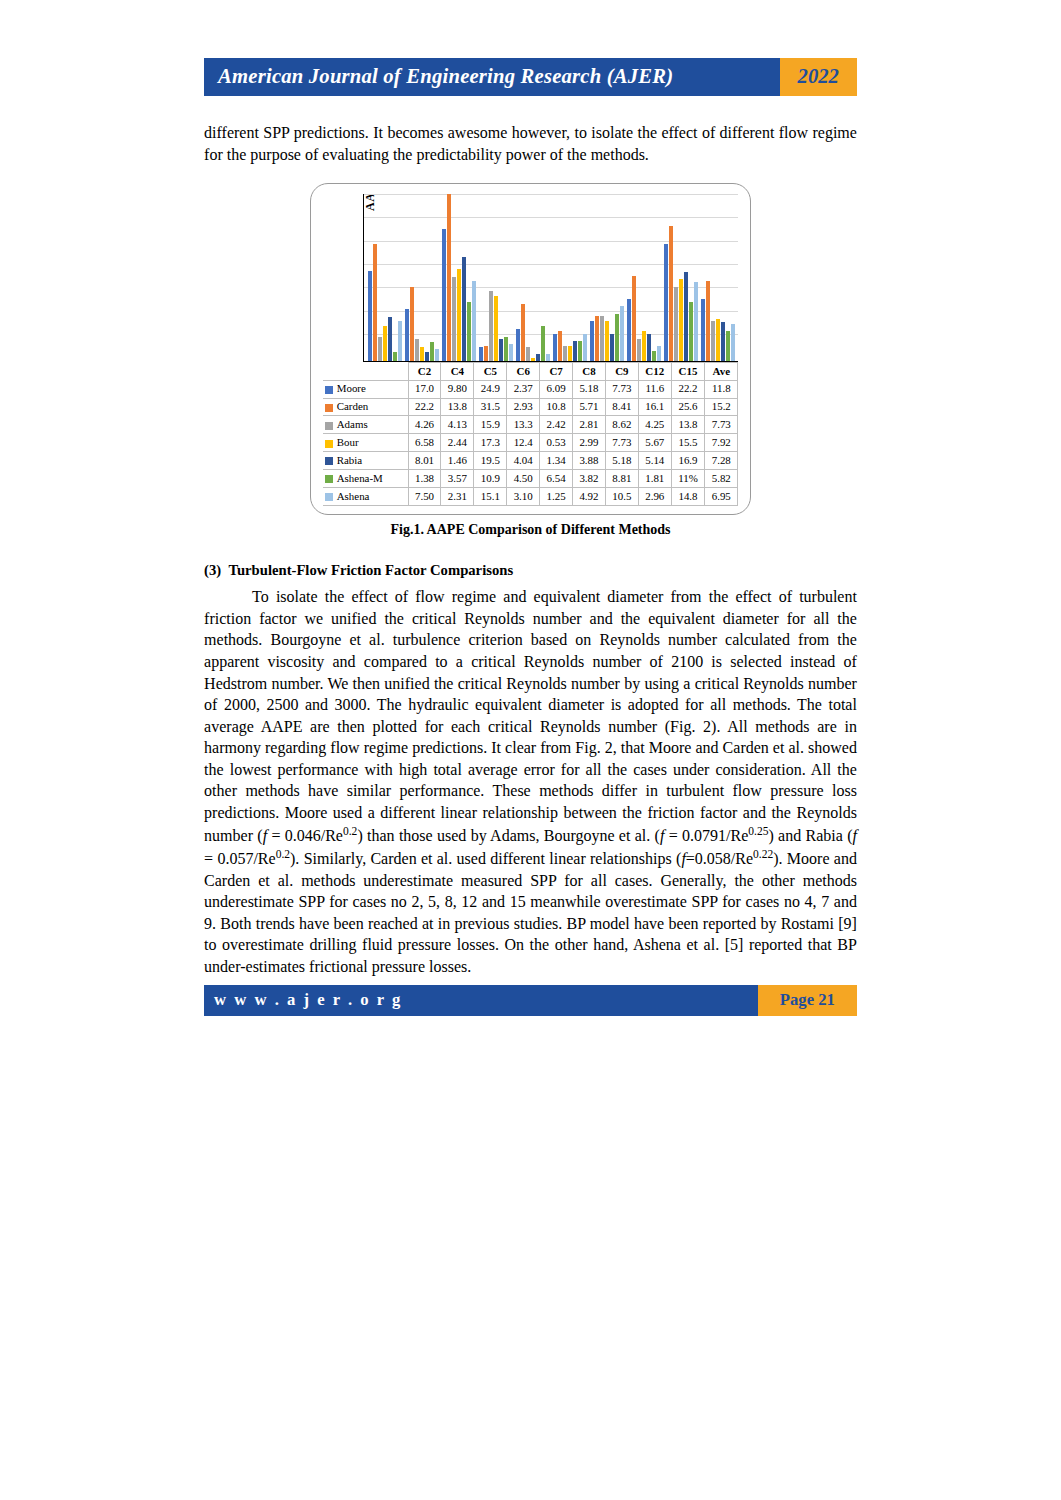American Journal of Engineering Research (AJER)
2022
different SPP predictions. It becomes awesome however, to isolate the effect of different flow regime for the purpose of evaluating the predictability power of the methods.
AAPE (%)
| | C2 | C4 | C5 | C6 | C7 | C8 | C9 | C12 | C15 | Ave |
| --- | --- | --- | --- | --- | --- | --- | --- | --- | --- | --- |
| Moore | 17.0 | 9.80 | 24.9 | 2.37 | 6.09 | 5.18 | 7.73 | 11.6 | 22.2 | 11.8 |
| Carden | 22.2 | 13.8 | 31.5 | 2.93 | 10.8 | 5.71 | 8.41 | 16.1 | 25.6 | 15.2 |
| Adams | 4.26 | 4.13 | 15.9 | 13.3 | 2.42 | 2.81 | 8.62 | 4.25 | 13.8 | 7.73 |
| Bour | 6.58 | 2.44 | 17.3 | 12.4 | 0.53 | 2.99 | 7.73 | 5.67 | 15.5 | 7.92 |
| Rabia | 8.01 | 1.46 | 19.5 | 4.04 | 1.34 | 3.88 | 5.18 | 5.14 | 16.9 | 7.28 |
| Ashena-M | 1.38 | 3.57 | 10.9 | 4.50 | 6.54 | 3.82 | 8.81 | 1.81 | 11% | 5.82 |
| Ashena | 7.50 | 2.31 | 15.1 | 3.10 | 1.25 | 4.92 | 10.5 | 2.96 | 14.8 | 6.95 |
Fig.1. AAPE Comparison of Different Methods
(3) Turbulent-Flow Friction Factor Comparisons
To isolate the effect of flow regime and equivalent diameter from the effect of turbulent friction factor we unified the critical Reynolds number and the equivalent diameter for all the methods. Bourgoyne et al. turbulence criterion based on Reynolds number calculated from the apparent viscosity and compared to a critical Reynolds number of 2100 is selected instead of Hedstrom number. We then unified the critical Reynolds number by using a critical Reynolds number of 2000, 2500 and 3000. The hydraulic equivalent diameter is adopted for all methods. The total average AAPE are then plotted for each critical Reynolds number (Fig. 2). All methods are in harmony regarding flow regime predictions. It clear from Fig. 2, that Moore and Carden et al. showed the lowest performance with high total average error for all the cases under consideration. All the other methods have similar performance. These methods differ in turbulent flow pressure loss predictions. Moore used a different linear relationship between the friction factor and the Reynolds number (f = 0.046/Re0.2) than those used by Adams, Bourgoyne et al. (f = 0.0791/Re0.25) and Rabia (f = 0.057/Re0.2). Similarly, Carden et al. used different linear relationships (f=0.058/Re0.22). Moore and Carden et al. methods underestimate measured SPP for all cases. Generally, the other methods underestimate SPP for cases no 2, 5, 8, 12 and 15 meanwhile overestimate SPP for cases no 4, 7 and 9. Both trends have been reached at in previous studies. BP model have been reported by Rostami [9] to overestimate drilling fluid pressure losses. On the other hand, Ashena et al. [5] reported that BP under-estimates frictional pressure losses.
w w w . a j e r . o r g
Page 21